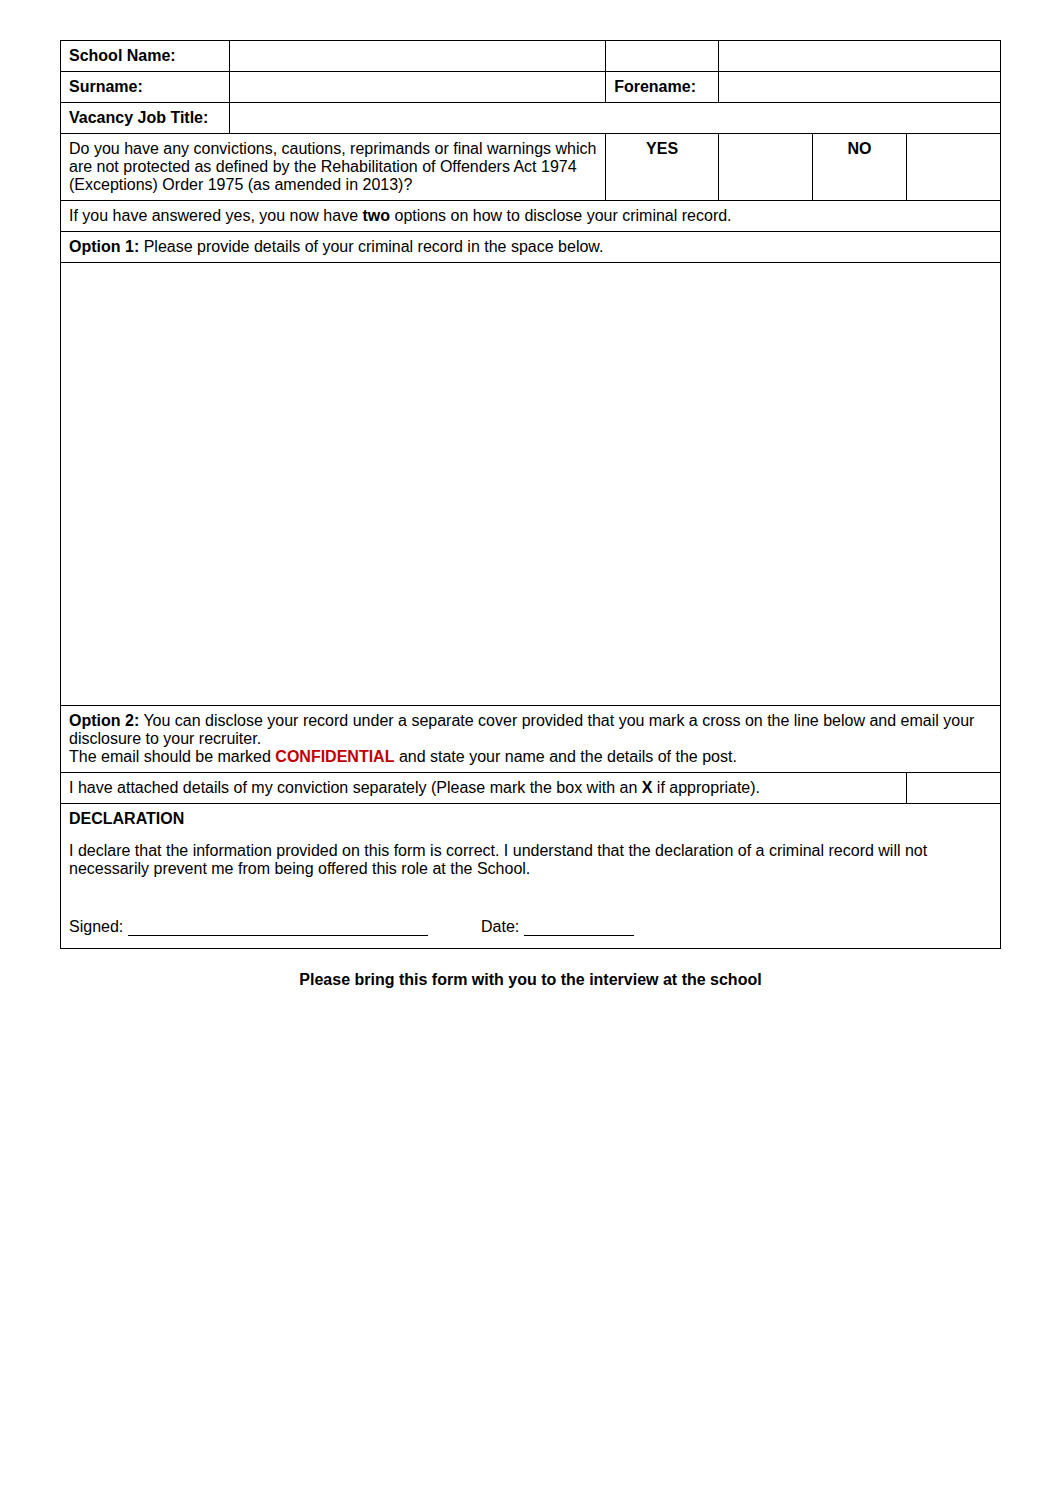| School Name: | | | |
| Surname: | | Forename: | |
| Vacancy Job Title: | |
| Do you have any convictions, cautions, reprimands or final warnings which are not protected as defined by the Rehabilitation of Offenders Act 1974 (Exceptions) Order 1975 (as amended in 2013)? | YES | | NO | |
| If you have answered yes, you now have two options on how to disclose your criminal record. |
| Option 1: Please provide details of your criminal record in the space below. |
| Option 2: You can disclose your record under a separate cover provided that you mark a cross on the line below and email your disclosure to your recruiter. The email should be marked CONFIDENTIAL and state your name and the details of the post. |
| I have attached details of my conviction separately (Please mark the box with an X if appropriate). | |
| DECLARATION I declare that the information provided on this form is correct. I understand that the declaration of a criminal record will not necessarily prevent me from being offered this role at the School. Signed: Date: |
Please bring this form with you to the interview at the school